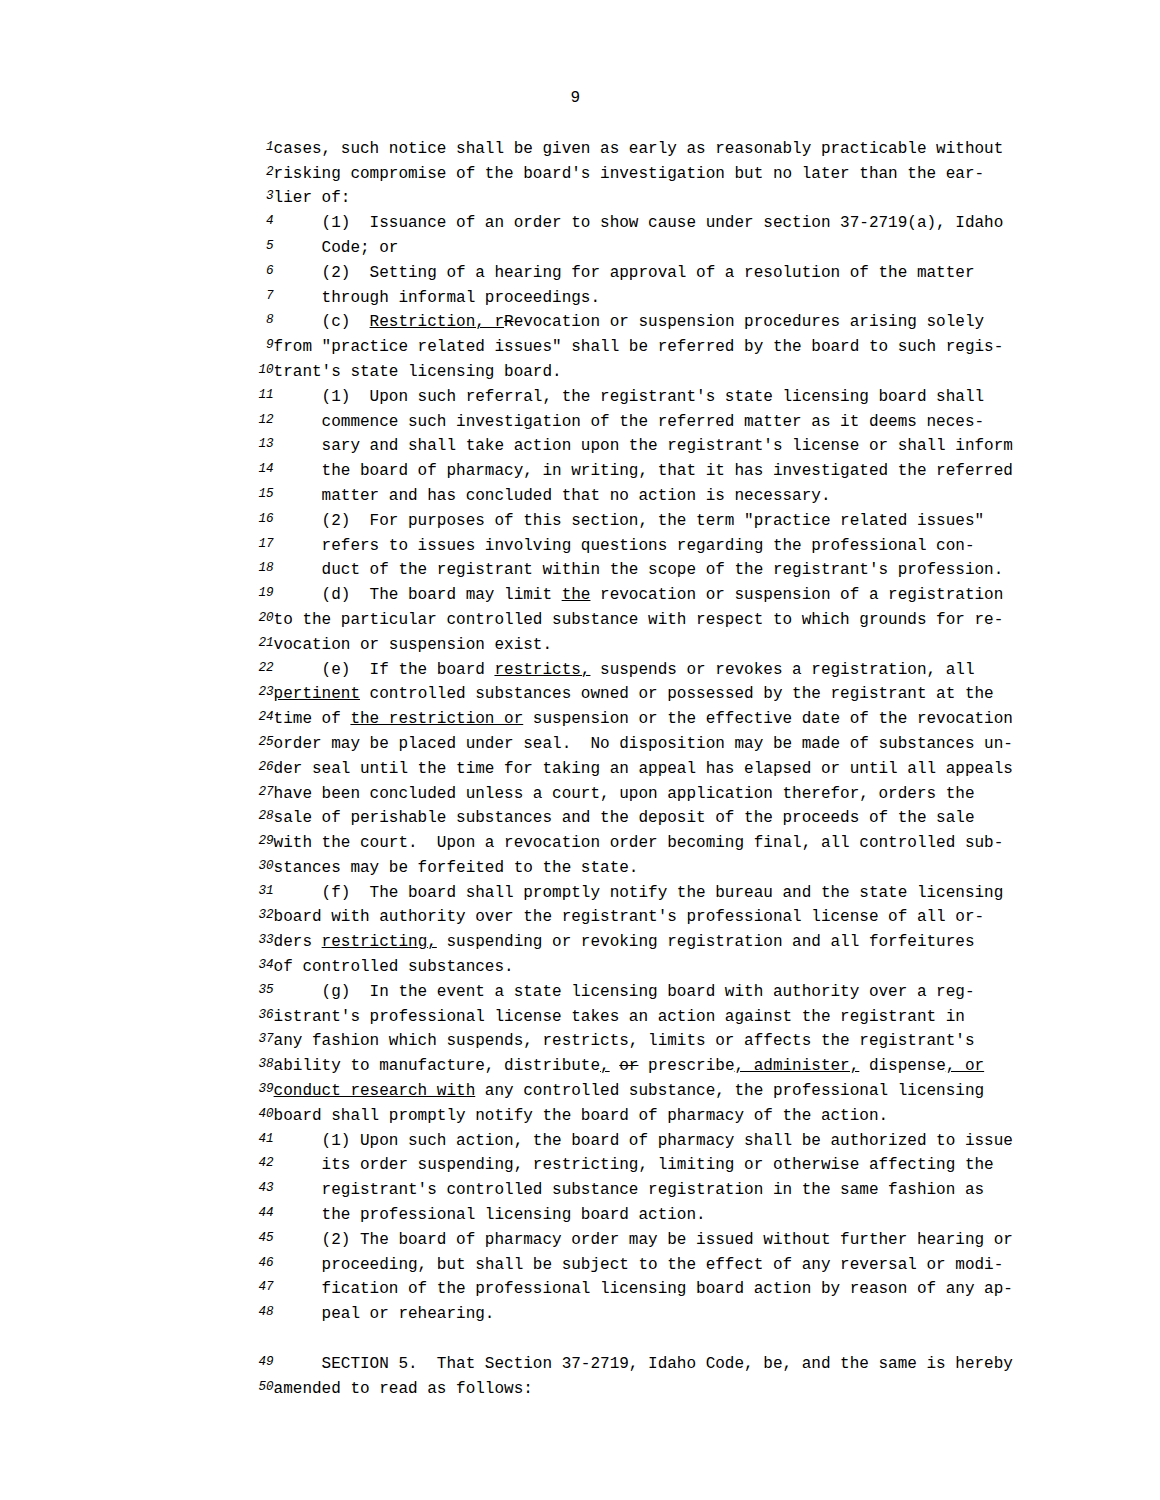9
| 1 | cases, such notice shall be given as early as reasonably practicable without |
| 2 | risking compromise of the board's investigation but no later than the ear- |
| 3 | lier of: |
| 4 | (1) Issuance of an order to show cause under section 37-2719(a), Idaho |
| 5 | Code; or |
| 6 | (2) Setting of a hearing for approval of a resolution of the matter |
| 7 | through informal proceedings. |
| 8 | (c) Restriction, r R evocation or suspension procedures arising solely |
| 9 | from "practice related issues" shall be referred by the board to such regis- |
| 10 | trant's state licensing board. |
| 11 | (1) Upon such referral, the registrant's state licensing board shall |
| 12 | commence such investigation of the referred matter as it deems neces- |
| 13 | sary and shall take action upon the registrant's license or shall inform |
| 14 | the board of pharmacy, in writing, that it has investigated the referred |
| 15 | matter and has concluded that no action is necessary. |
| 16 | (2) For purposes of this section, the term "practice related issues" |
| 17 | refers to issues involving questions regarding the professional con- |
| 18 | duct of the registrant within the scope of the registrant's profession. |
| 19 | (d) The board may limit the revocation or suspension of a registration |
| 20 | to the particular controlled substance with respect to which grounds for re- |
| 21 | vocation or suspension exist. |
| 22 | (e) If the board restricts, suspends or revokes a registration, all |
| 23 | pertinent controlled substances owned or possessed by the registrant at the |
| 24 | time of the restriction or suspension or the effective date of the revocation |
| 25 | order may be placed under seal. No disposition may be made of substances un- |
| 26 | der seal until the time for taking an appeal has elapsed or until all appeals |
| 27 | have been concluded unless a court, upon application therefor, orders the |
| 28 | sale of perishable substances and the deposit of the proceeds of the sale |
| 29 | with the court. Upon a revocation order becoming final, all controlled sub- |
| 30 | stances may be forfeited to the state. |
| 31 | (f) The board shall promptly notify the bureau and the state licensing |
| 32 | board with authority over the registrant's professional license of all or- |
| 33 | ders restricting, suspending or revoking registration and all forfeitures |
| 34 | of controlled substances. |
| 35 | (g) In the event a state licensing board with authority over a reg- |
| 36 | istrant's professional license takes an action against the registrant in |
| 37 | any fashion which suspends, restricts, limits or affects the registrant's |
| 38 | ability to manufacture, distribute , or prescribe , administer, dispense , or |
| 39 | conduct research with any controlled substance, the professional licensing |
| 40 | board shall promptly notify the board of pharmacy of the action. |
| 41 | (1) Upon such action, the board of pharmacy shall be authorized to issue |
| 42 | its order suspending, restricting, limiting or otherwise affecting the |
| 43 | registrant's controlled substance registration in the same fashion as |
| 44 | the professional licensing board action. |
| 45 | (2) The board of pharmacy order may be issued without further hearing or |
| 46 | proceeding, but shall be subject to the effect of any reversal or modi- |
| 47 | fication of the professional licensing board action by reason of any ap- |
| 48 | peal or rehearing. |
| 49 | SECTION 5. That Section 37-2719, Idaho Code, be, and the same is hereby |
| 50 | amended to read as follows: |